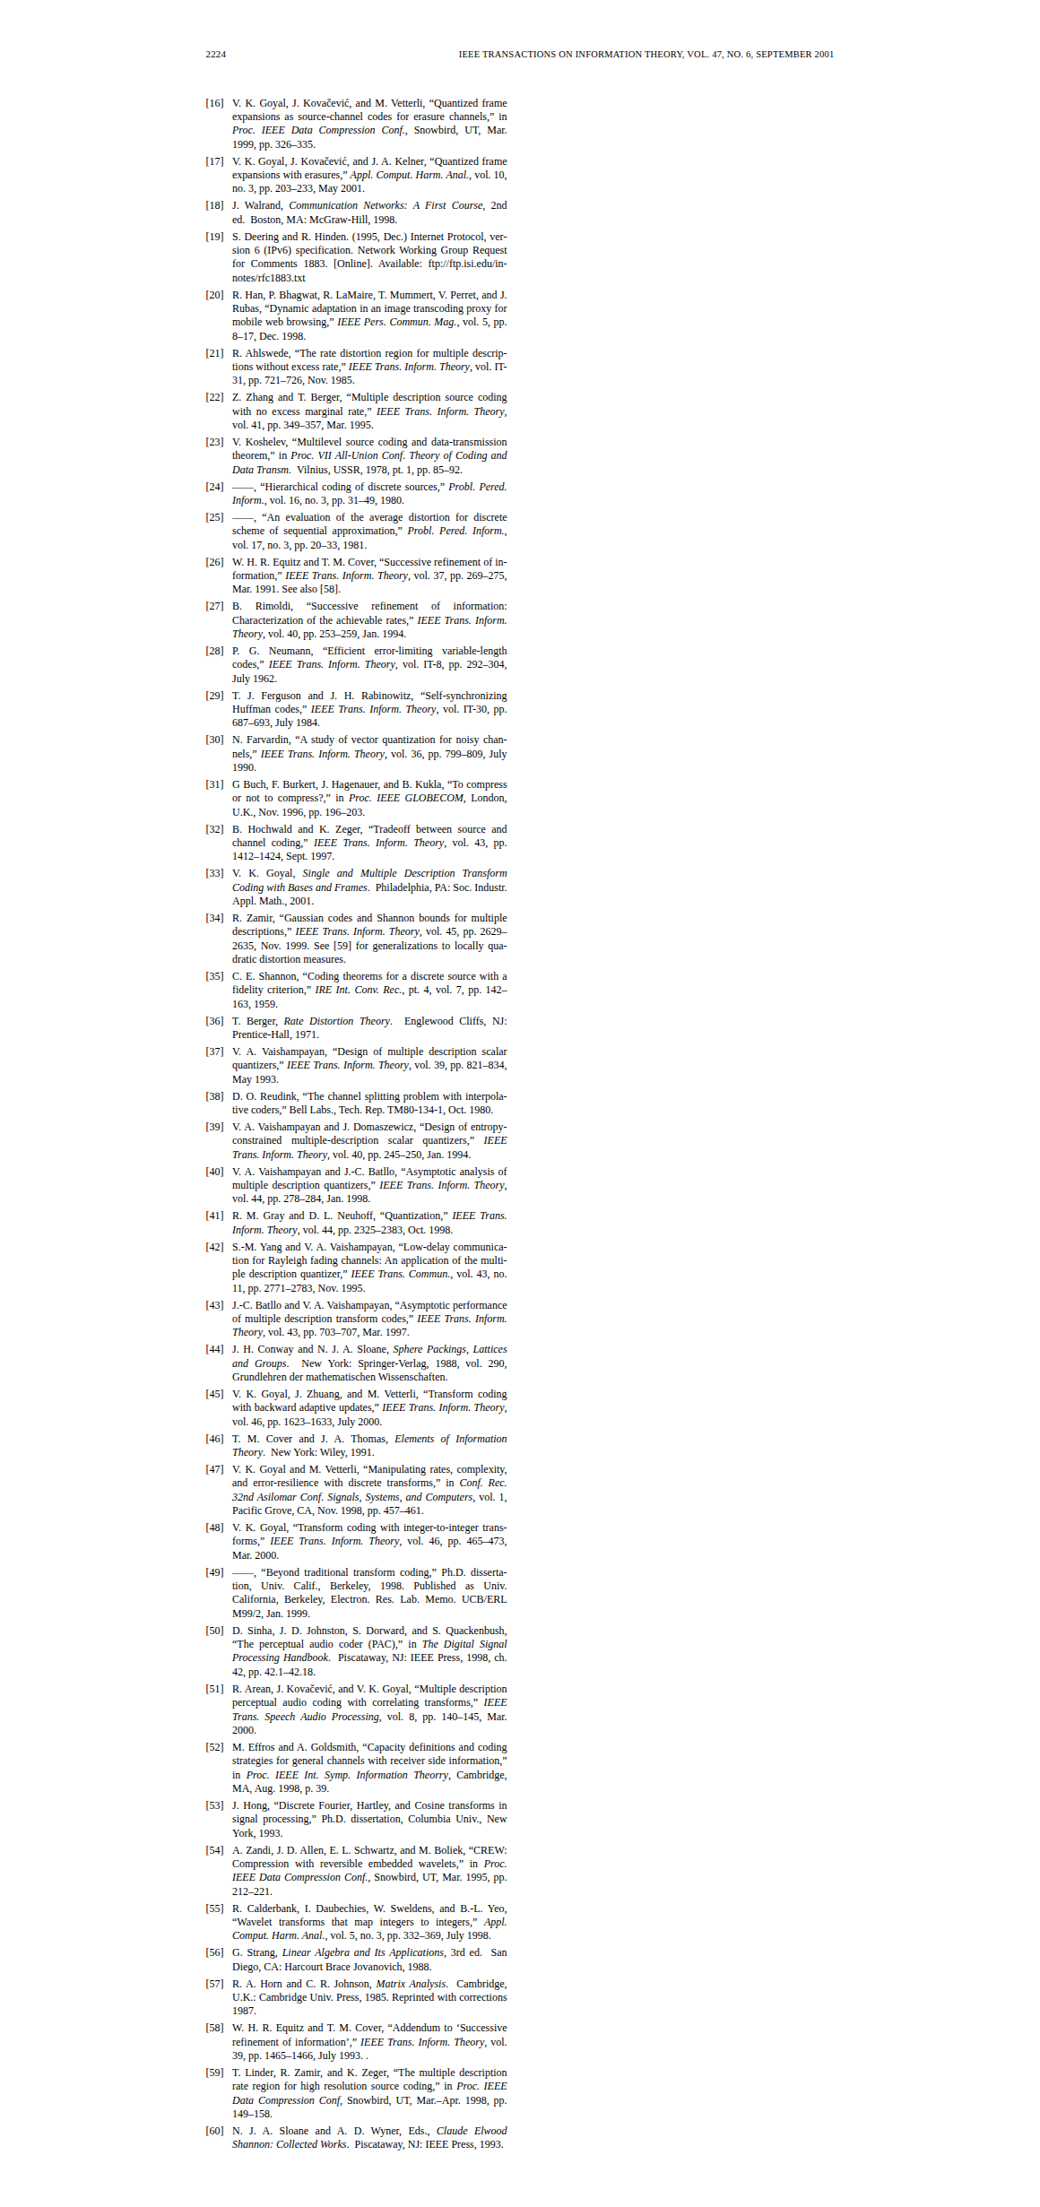2224 IEEE Transactions on Information Theory, Vol. 47, No. 6, September 2001
[16] V. K. Goyal, J. Kovačević, and M. Vetterli, “Quantized frame expansions as source-channel codes for erasure channels,” in Proc. IEEE Data Compression Conf., Snowbird, UT, Mar. 1999, pp. 326–335.
[17] V. K. Goyal, J. Kovačević, and J. A. Kelner, “Quantized frame expansions with erasures,” Appl. Comput. Harm. Anal., vol. 10, no. 3, pp. 203–233, May 2001.
[18] J. Walrand, Communication Networks: A First Course, 2nd ed. Boston, MA: McGraw-Hill, 1998.
[19] S. Deering and R. Hinden. (1995, Dec.) Internet Protocol, version 6 (IPv6) specification. Network Working Group Request for Comments 1883. [Online]. Available: ftp://ftp.isi.edu/in-notes/rfc1883.txt
[20] R. Han, P. Bhagwat, R. LaMaire, T. Mummert, V. Perret, and J. Rubas, “Dynamic adaptation in an image transcoding proxy for mobile web browsing,” IEEE Pers. Commun. Mag., vol. 5, pp. 8–17, Dec. 1998.
[21] R. Ahlswede, “The rate distortion region for multiple descriptions without excess rate,” IEEE Trans. Inform. Theory, vol. IT-31, pp. 721–726, Nov. 1985.
[22] Z. Zhang and T. Berger, “Multiple description source coding with no excess marginal rate,” IEEE Trans. Inform. Theory, vol. 41, pp. 349–357, Mar. 1995.
[23] V. Koshelev, “Multilevel source coding and data-transmission theorem,” in Proc. VII All-Union Conf. Theory of Coding and Data Transm. Vilnius, USSR, 1978, pt. 1, pp. 85–92.
[24]——, “Hierarchical coding of discrete sources,” Probl. Pered. Inform., vol. 16, no. 3, pp. 31–49, 1980.
[25]——, “An evaluation of the average distortion for discrete scheme of sequential approximation,” Probl. Pered. Inform., vol. 17, no. 3, pp. 20–33, 1981.
[26] W. H. R. Equitz and T. M. Cover, “Successive refinement of information,” IEEE Trans. Inform. Theory, vol. 37, pp. 269–275, Mar. 1991. See also [58].
[27] B. Rimoldi, “Successive refinement of information: Characterization of the achievable rates,” IEEE Trans. Inform. Theory, vol. 40, pp. 253–259, Jan. 1994.
[28] P. G. Neumann, “Efficient error-limiting variable-length codes,” IEEE Trans. Inform. Theory, vol. IT-8, pp. 292–304, July 1962.
[29] T. J. Ferguson and J. H. Rabinowitz, “Self-synchronizing Huffman codes,” IEEE Trans. Inform. Theory, vol. IT-30, pp. 687–693, July 1984.
[30] N. Farvardin, “A study of vector quantization for noisy channels,” IEEE Trans. Inform. Theory, vol. 36, pp. 799–809, July 1990.
[31] G Buch, F. Burkert, J. Hagenauer, and B. Kukla, “To compress or not to compress?,” in Proc. IEEE GLOBECOM, London, U.K., Nov. 1996, pp. 196–203.
[32] B. Hochwald and K. Zeger, “Tradeoff between source and channel coding,” IEEE Trans. Inform. Theory, vol. 43, pp. 1412–1424, Sept. 1997.
[33] V. K. Goyal, Single and Multiple Description Transform Coding with Bases and Frames. Philadelphia, PA: Soc. Industr. Appl. Math., 2001.
[34] R. Zamir, “Gaussian codes and Shannon bounds for multiple descriptions,” IEEE Trans. Inform. Theory, vol. 45, pp. 2629–2635, Nov. 1999. See [59] for generalizations to locally quadratic distortion measures.
[35] C. E. Shannon, “Coding theorems for a discrete source with a fidelity criterion,” IRE Int. Conv. Rec., pt. 4, vol. 7, pp. 142–163, 1959.
[36] T. Berger, Rate Distortion Theory. Englewood Cliffs, NJ: Prentice-Hall, 1971.
[37] V. A. Vaishampayan, “Design of multiple description scalar quantizers,” IEEE Trans. Inform. Theory, vol. 39, pp. 821–834, May 1993.
[38] D. O. Reudink, “The channel splitting problem with interpolative coders,” Bell Labs., Tech. Rep. TM80-134-1, Oct. 1980.
[39] V. A. Vaishampayan and J. Domaszewicz, “Design of entropy-constrained multiple-description scalar quantizers,” IEEE Trans. Inform. Theory, vol. 40, pp. 245–250, Jan. 1994.
[40] V. A. Vaishampayan and J.-C. Batllo, “Asymptotic analysis of multiple description quantizers,” IEEE Trans. Inform. Theory, vol. 44, pp. 278–284, Jan. 1998.
[41] R. M. Gray and D. L. Neuhoff, “Quantization,” IEEE Trans. Inform. Theory, vol. 44, pp. 2325–2383, Oct. 1998.
[42] S.-M. Yang and V. A. Vaishampayan, “Low-delay communication for Rayleigh fading channels: An application of the multiple description quantizer,” IEEE Trans. Commun., vol. 43, no. 11, pp. 2771–2783, Nov. 1995.
[43] J.-C. Batllo and V. A. Vaishampayan, “Asymptotic performance of multiple description transform codes,” IEEE Trans. Inform. Theory, vol. 43, pp. 703–707, Mar. 1997.
[44] J. H. Conway and N. J. A. Sloane, Sphere Packings, Lattices and Groups. New York: Springer-Verlag, 1988, vol. 290, Grundlehren der mathematischen Wissenschaften.
[45] V. K. Goyal, J. Zhuang, and M. Vetterli, “Transform coding with backward adaptive updates,” IEEE Trans. Inform. Theory, vol. 46, pp. 1623–1633, July 2000.
[46] T. M. Cover and J. A. Thomas, Elements of Information Theory. New York: Wiley, 1991.
[47] V. K. Goyal and M. Vetterli, “Manipulating rates, complexity, and error-resilience with discrete transforms,” in Conf. Rec. 32nd Asilomar Conf. Signals, Systems, and Computers, vol. 1, Pacific Grove, CA, Nov. 1998, pp. 457–461.
[48] V. K. Goyal, “Transform coding with integer-to-integer transforms,” IEEE Trans. Inform. Theory, vol. 46, pp. 465–473, Mar. 2000.
[49]——, “Beyond traditional transform coding,” Ph.D. dissertation, Univ. Calif., Berkeley, 1998. Published as Univ. California, Berkeley, Electron. Res. Lab. Memo. UCB/ERL M99/2, Jan. 1999.
[50] D. Sinha, J. D. Johnston, S. Dorward, and S. Quackenbush, “The perceptual audio coder (PAC),” in The Digital Signal Processing Handbook. Piscataway, NJ: IEEE Press, 1998, ch. 42, pp. 42.1–42.18.
[51] R. Arean, J. Kovačević, and V. K. Goyal, “Multiple description perceptual audio coding with correlating transforms,” IEEE Trans. Speech Audio Processing, vol. 8, pp. 140–145, Mar. 2000.
[52] M. Effros and A. Goldsmith, “Capacity definitions and coding strategies for general channels with receiver side information,” in Proc. IEEE Int. Symp. Information Theorry, Cambridge, MA, Aug. 1998, p. 39.
[53] J. Hong, “Discrete Fourier, Hartley, and Cosine transforms in signal processing,” Ph.D. dissertation, Columbia Univ., New York, 1993.
[54] A. Zandi, J. D. Allen, E. L. Schwartz, and M. Boliek, “CREW: Compression with reversible embedded wavelets,” in Proc. IEEE Data Compression Conf., Snowbird, UT, Mar. 1995, pp. 212–221.
[55] R. Calderbank, I. Daubechies, W. Sweldens, and B.-L. Yeo, “Wavelet transforms that map integers to integers,” Appl. Comput. Harm. Anal., vol. 5, no. 3, pp. 332–369, July 1998.
[56] G. Strang, Linear Algebra and Its Applications, 3rd ed. San Diego, CA: Harcourt Brace Jovanovich, 1988.
[57] R. A. Horn and C. R. Johnson, Matrix Analysis. Cambridge, U.K.: Cambridge Univ. Press, 1985. Reprinted with corrections 1987.
[58] W. H. R. Equitz and T. M. Cover, “Addendum to ‘Successive refinement of information’,” IEEE Trans. Inform. Theory, vol. 39, pp. 1465–1466, July 1993. .
[59] T. Linder, R. Zamir, and K. Zeger, “The multiple description rate region for high resolution source coding,” in Proc. IEEE Data Compression Conf, Snowbird, UT, Mar.–Apr. 1998, pp. 149–158.
[60] N. J. A. Sloane and A. D. Wyner, Eds., Claude Elwood Shannon: Collected Works. Piscataway, NJ: IEEE Press, 1993.